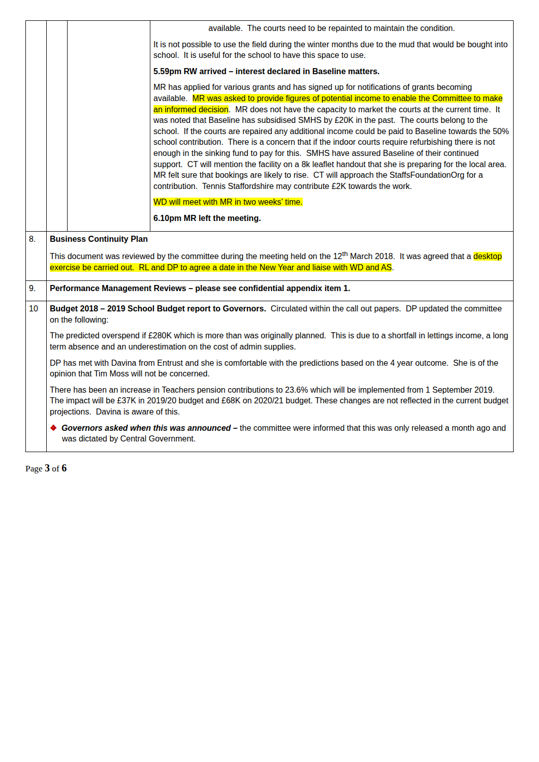| | | | available. The courts need to be repainted to maintain the condition. It is not possible to use the field during the winter months due to the mud that would be bought into school. It is useful for the school to have this space to use. 5.59pm RW arrived – interest declared in Baseline matters. MR has applied for various grants and has signed up for notifications of grants becoming available. MR was asked to provide figures of potential income to enable the Committee to make an informed decision . MR does not have the capacity to market the courts at the current time. It was noted that Baseline has subsidised SMHS by £20K in the past. The courts belong to the school. If the courts are repaired any additional income could be paid to Baseline towards the 50% school contribution. There is a concern that if the indoor courts require refurbishing there is not enough in the sinking fund to pay for this. SMHS have assured Baseline of their continued support. CT will mention the facility on a 8k leaflet handout that she is preparing for the local area. MR felt sure that bookings are likely to rise. CT will approach the StaffsFoundationOrg for a contribution. Tennis Staffordshire may contribute £2K towards the work. WD will meet with MR in two weeks’ time. 6.10pm MR left the meeting. |
| 8. | Business Continuity Plan This document was reviewed by the committee during the meeting held on the 12 th March 2018. It was agreed that a desktop exercise be carried out. RL and DP to agree a date in the New Year and liaise with WD and AS . |
| 9. | Performance Management Reviews – please see confidential appendix item 1. |
| 10 | Budget 2018 – 2019 School Budget report to Governors. Circulated within the call out papers. DP updated the committee on the following: The predicted overspend if £280K which is more than was originally planned. This is due to a shortfall in lettings income, a long term absence and an underestimation on the cost of admin supplies. DP has met with Davina from Entrust and she is comfortable with the predictions based on the 4 year outcome. She is of the opinion that Tim Moss will not be concerned. There has been an increase in Teachers pension contributions to 23.6% which will be implemented from 1 September 2019. The impact will be £37K in 2019/20 budget and £68K on 2020/21 budget. These changes are not reflected in the current budget projections. Davina is aware of this. ❖ Governors asked when this was announced – the committee were informed that this was only released a month ago and was dictated by Central Government. |
Page 3 of 6